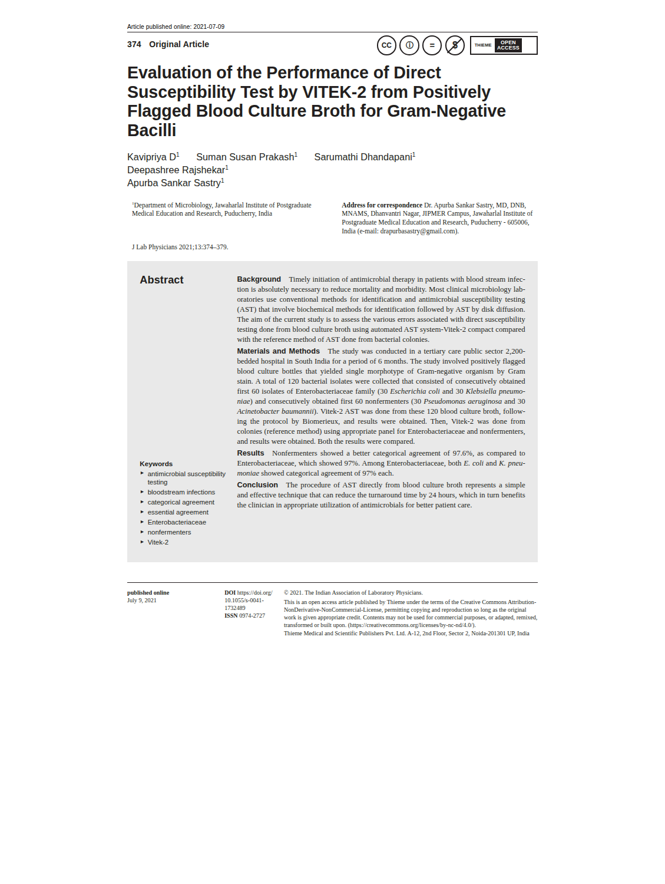Article published online: 2021-07-09
374 Original Article
CC
ⓘ
=
$
THIEME
OPEN
ACCESS
Evaluation of the Performance of Direct Susceptibility Test by VITEK-2 from Positively Flagged Blood Culture Broth for Gram-Negative Bacilli
Kavipriya D1 Suman Susan Prakash1 Sarumathi Dhandapani1 Deepashree Rajshekar1
Apurba Sankar Sastry1
1Department of Microbiology, Jawaharlal Institute of Postgraduate Medical Education and Research, Puducherry, India
Address for correspondence Dr. Apurba Sankar Sastry, MD, DNB, MNAMS, Dhanvantri Nagar, JIPMER Campus, Jawaharlal Institute of Postgraduate Medical Education and Research, Puducherry - 605006, India (e-mail: drapurbasastry@gmail.com).
J Lab Physicians 2021;13:374–379.
Abstract
Keywords
antimicrobial susceptibility testing
bloodstream infections
categorical agreement
essential agreement
Enterobacteriaceae
nonfermenters
Vitek-2
Background Timely initiation of antimicrobial therapy in patients with blood stream infection is absolutely necessary to reduce mortality and morbidity. Most clinical microbiology laboratories use conventional methods for identification and antimicrobial susceptibility testing (AST) that involve biochemical methods for identification followed by AST by disk diffusion. The aim of the current study is to assess the various errors associated with direct susceptibility testing done from blood culture broth using automated AST system-Vitek-2 compact compared with the reference method of AST done from bacterial colonies.
Materials and Methods The study was conducted in a tertiary care public sector 2,200-bedded hospital in South India for a period of 6 months. The study involved positively flagged blood culture bottles that yielded single morphotype of Gram-negative organism by Gram stain. A total of 120 bacterial isolates were collected that consisted of consecutively obtained first 60 isolates of Enterobacteriaceae family (30 Escherichia coli and 30 Klebsiella pneumoniae) and consecutively obtained first 60 nonfermenters (30 Pseudomonas aeruginosa and 30 Acinetobacter baumannii). Vitek-2 AST was done from these 120 blood culture broth, following the protocol by Biomerieux, and results were obtained. Then, Vitek-2 was done from colonies (reference method) using appropriate panel for Enterobacteriaceae and nonfermenters, and results were obtained. Both the results were compared.
Results Nonfermenters showed a better categorical agreement of 97.6%, as compared to Enterobacteriaceae, which showed 97%. Among Enterobacteriaceae, both E. coli and K. pneumoniae showed categorical agreement of 97% each.
Conclusion The procedure of AST directly from blood culture broth represents a simple and effective technique that can reduce the turnaround time by 24 hours, which in turn benefits the clinician in appropriate utilization of antimicrobials for better patient care.
published online
July 9, 2021
DOI https://doi.org/
10.1055/s-0041-1732489
ISSN 0974-2727
© 2021. The Indian Association of Laboratory Physicians.
This is an open access article published by Thieme under the terms of the Creative Commons Attribution-NonDerivative-NonCommercial-License, permitting copying and reproduction so long as the original work is given appropriate credit. Contents may not be used for commercial purposes, or adapted, remixed, transformed or built upon. (https://creativecommons.org/licenses/by-nc-nd/4.0/).
Thieme Medical and Scientific Publishers Pvt. Ltd. A-12, 2nd Floor, Sector 2, Noida-201301 UP, India